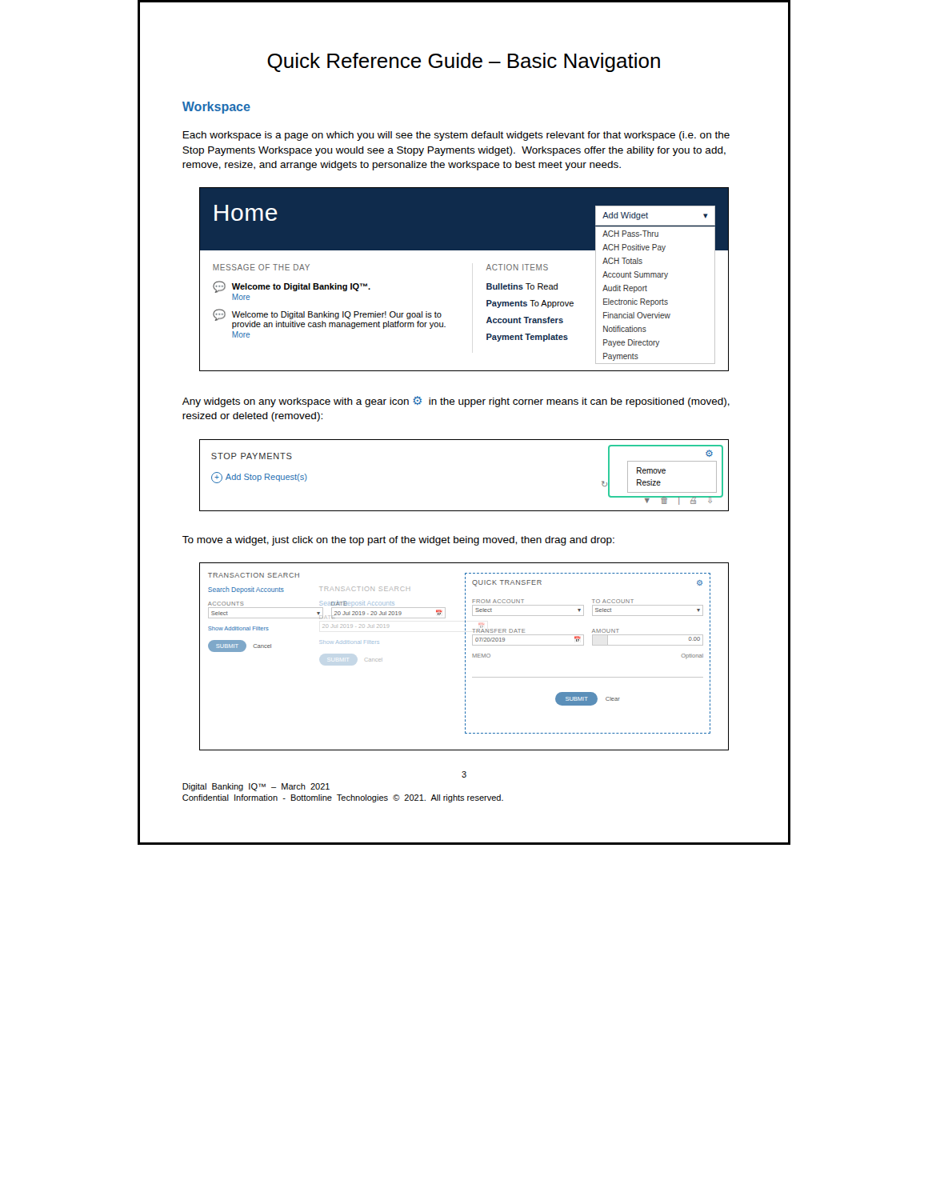Quick Reference Guide – Basic Navigation
Workspace
Each workspace is a page on which you will see the system default widgets relevant for that workspace (i.e. on the Stop Payments Workspace you would see a Stopy Payments widget). Workspaces offer the ability for you to add, remove, resize, and arrange widgets to personalize the workspace to best meet your needs.
Home
Add Widget▾
ACH Pass-Thru
ACH Positive Pay
ACH Totals
Account Summary
Audit Report
Electronic Reports
Financial Overview
Notifications
Payee Directory
Payments
MESSAGE OF THE DAY
💬
Welcome to Digital Banking IQ™.
More
💬
Welcome to Digital Banking IQ Premier! Our goal is to provide an intuitive cash management platform for you.
More
ACTION ITEMS
Bulletins To Read
Payments To Approve
Account Transfers
Payment Templates
Any widgets on any workspace with a gear icon ⚙ in the upper right corner means it can be repositioned (moved), resized or deleted (removed):
STOP PAYMENTS
+Add Stop Request(s)
⚙
Remove
Resize
↻
▼ 🗑 | 🖨 ⇩
To move a widget, just click on the top part of the widget being moved, then drag and drop:
TRANSACTION SEARCH
Search Deposit Accounts
ACCOUNTS
Select▾
DATE
20 Jul 2019 - 20 Jul 2019📅
Show Additional Filters
SUBMIT Cancel
TRANSACTION SEARCH
Search Deposit Accounts
DATE
20 Jul 2019 - 20 Jul 2019📅
Show Additional Filters
SUBMIT Cancel
QUICK TRANSFER
⚙
FROM ACCOUNT
Select▾
TO ACCOUNT
Select▾
TRANSFER DATE
07/20/2019📅
AMOUNT
0.00
MEMO Optional
SUBMIT Clear
3
Digital Banking IQ™ – March 2021
Confidential Information - Bottomline Technologies © 2021. All rights reserved.